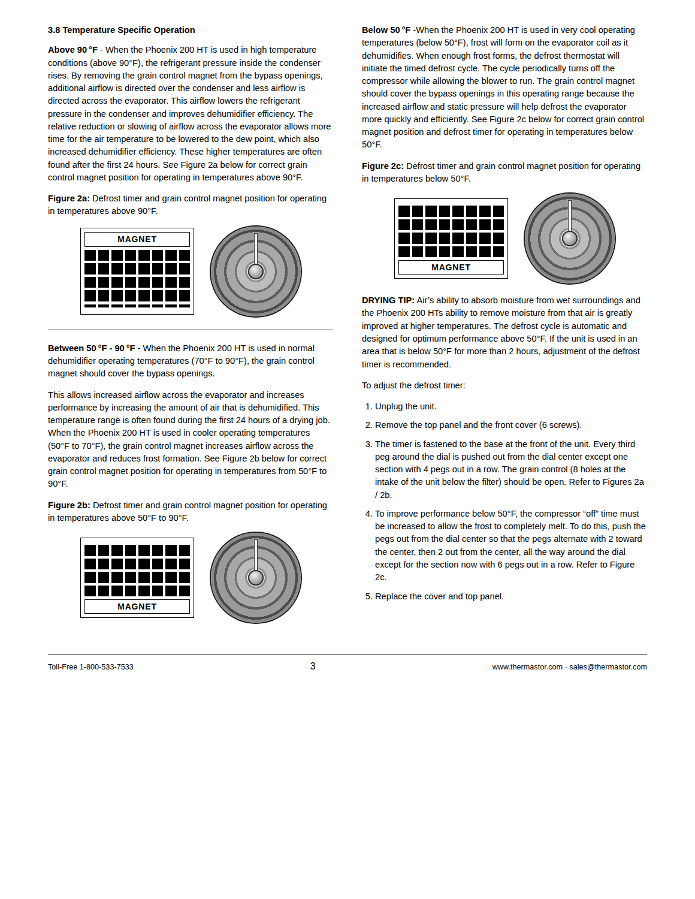3.8 Temperature Specific Operation
Above 90 °F - When the Phoenix 200 HT is used in high temperature conditions (above 90°F), the refrigerant pressure inside the condenser rises. By removing the grain control magnet from the bypass openings, additional airflow is directed over the condenser and less airflow is directed across the evaporator. This airflow lowers the refrigerant pressure in the condenser and improves dehumidifier efficiency. The relative reduction or slowing of airflow across the evaporator allows more time for the air temperature to be lowered to the dew point, which also increased dehumidifier efficiency. These higher temperatures are often found after the first 24 hours. See Figure 2a below for correct grain control magnet position for operating in temperatures above 90°F.
Figure 2a: Defrost timer and grain control magnet position for operating in temperatures above 90°F.
MAGNET
Between 50 °F - 90 °F - When the Phoenix 200 HT is used in normal dehumidifier operating temperatures (70°F to 90°F), the grain control magnet should cover the bypass openings.
This allows increased airflow across the evaporator and increases performance by increasing the amount of air that is dehumidified. This temperature range is often found during the first 24 hours of a drying job. When the Phoenix 200 HT is used in cooler operating temperatures (50°F to 70°F), the grain control magnet increases airflow across the evaporator and reduces frost formation. See Figure 2b below for correct grain control magnet position for operating in temperatures from 50°F to 90°F.
Figure 2b: Defrost timer and grain control magnet position for operating in temperatures above 50°F to 90°F.
MAGNET
Below 50 °F -When the Phoenix 200 HT is used in very cool operating temperatures (below 50°F), frost will form on the evaporator coil as it dehumidifies. When enough frost forms, the defrost thermostat will initiate the timed defrost cycle. The cycle periodically turns off the compressor while allowing the blower to run. The grain control magnet should cover the bypass openings in this operating range because the increased airflow and static pressure will help defrost the evaporator more quickly and efficiently. See Figure 2c below for correct grain control magnet position and defrost timer for operating in temperatures below 50°F.
Figure 2c: Defrost timer and grain control magnet position for operating in temperatures below 50°F.
MAGNET
DRYING TIP: Air’s ability to absorb moisture from wet surroundings and the Phoenix 200 HTs ability to remove moisture from that air is greatly improved at higher temperatures. The defrost cycle is automatic and designed for optimum performance above 50°F. If the unit is used in an area that is below 50°F for more than 2 hours, adjustment of the defrost timer is recommended.
To adjust the defrost timer:
Unplug the unit.
Remove the top panel and the front cover (6 screws).
The timer is fastened to the base at the front of the unit. Every third peg around the dial is pushed out from the dial center except one section with 4 pegs out in a row. The grain control (8 holes at the intake of the unit below the filter) should be open. Refer to Figures 2a / 2b.
To improve performance below 50°F, the compressor “off” time must be increased to allow the frost to completely melt. To do this, push the pegs out from the dial center so that the pegs alternate with 2 toward the center, then 2 out from the center, all the way around the dial except for the section now with 6 pegs out in a row. Refer to Figure 2c.
Replace the cover and top panel.
Toll-Free 1-800-533-7533
3
www.thermastor.com · sales@thermastor.com